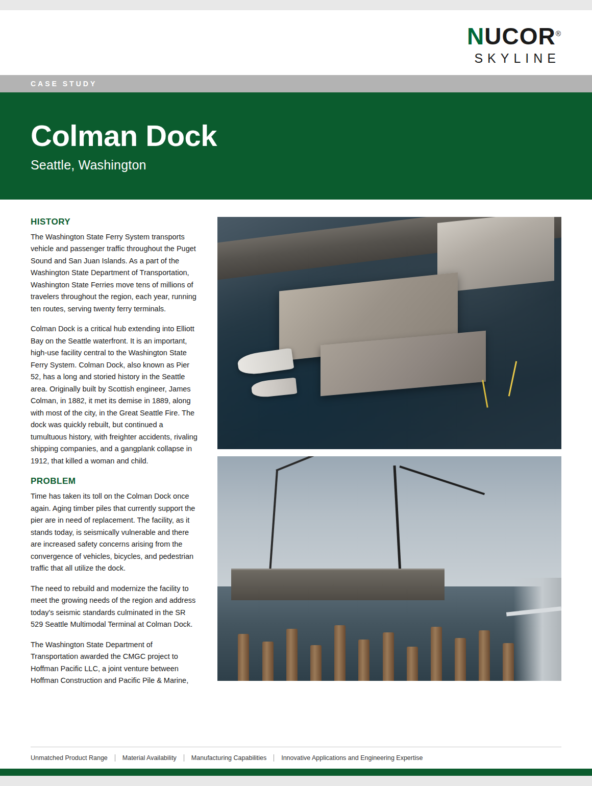NUCOR®
SKYLINE
CASE STUDY
Colman Dock
Seattle, Washington
History
The Washington State Ferry System transports vehicle and passenger traffic throughout the Puget Sound and San Juan Islands. As a part of the Washington State Department of Transportation, Washington State Ferries move tens of millions of travelers throughout the region, each year, running ten routes, serving twenty ferry terminals.
Colman Dock is a critical hub extending into Elliott Bay on the Seattle waterfront. It is an important, high-use facility central to the Washington State Ferry System. Colman Dock, also known as Pier 52, has a long and storied history in the Seattle area. Originally built by Scottish engineer, James Colman, in 1882, it met its demise in 1889, along with most of the city, in the Great Seattle Fire. The dock was quickly rebuilt, but continued a tumultuous history, with freighter accidents, rivaling shipping companies, and a gangplank collapse in 1912, that killed a woman and child.
Problem
Time has taken its toll on the Colman Dock once again. Aging timber piles that currently support the pier are in need of replacement. The facility, as it stands today, is seismically vulnerable and there are increased safety concerns arising from the convergence of vehicles, bicycles, and pedestrian traffic that all utilize the dock.
The need to rebuild and modernize the facility to meet the growing needs of the region and address today's seismic standards culminated in the SR 529 Seattle Multimodal Terminal at Colman Dock.
The Washington State Department of Transportation awarded the CMGC project to Hoffman Pacific LLC, a joint venture between Hoffman Construction and Pacific Pile & Marine,
Unmatched Product Range Material Availability Manufacturing Capabilities Innovative Applications and Engineering Expertise